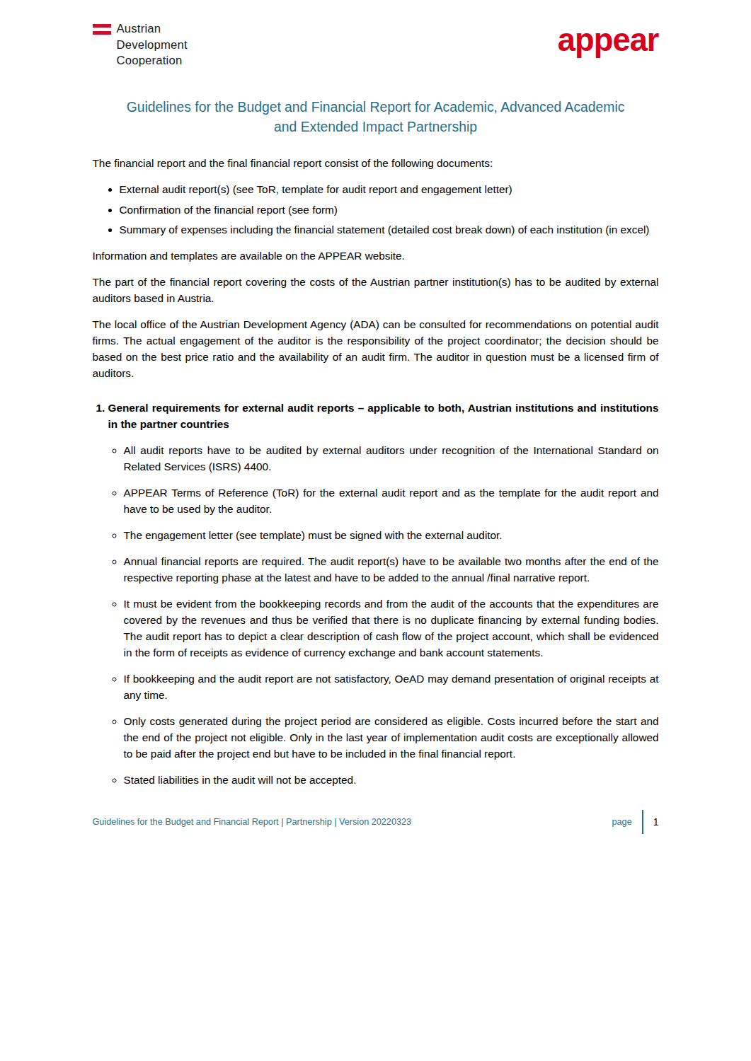Austrian
Development
Cooperation
appear
Guidelines for the Budget and Financial Report for Academic, Advanced Academic
and Extended Impact Partnership
The financial report and the final financial report consist of the following documents:
External audit report(s) (see ToR, template for audit report and engagement letter)
Confirmation of the financial report (see form)
Summary of expenses including the financial statement (detailed cost break down) of each institution (in excel)
Information and templates are available on the APPEAR website.
The part of the financial report covering the costs of the Austrian partner institution(s) has to be audited by external auditors based in Austria.
The local office of the Austrian Development Agency (ADA) can be consulted for recommendations on potential audit firms. The actual engagement of the auditor is the responsibility of the project coordinator; the decision should be based on the best price ratio and the availability of an audit firm. The auditor in question must be a licensed firm of auditors.
General requirements for external audit reports – applicable to both, Austrian institutions and institutions in the partner countries
All audit reports have to be audited by external auditors under recognition of the International Standard on Related Services (ISRS) 4400.
APPEAR Terms of Reference (ToR) for the external audit report and as the template for the audit report and have to be used by the auditor.
The engagement letter (see template) must be signed with the external auditor.
Annual financial reports are required. The audit report(s) have to be available two months after the end of the respective reporting phase at the latest and have to be added to the annual /final narrative report.
It must be evident from the bookkeeping records and from the audit of the accounts that the expenditures are covered by the revenues and thus be verified that there is no duplicate financing by external funding bodies. The audit report has to depict a clear description of cash flow of the project account, which shall be evidenced in the form of receipts as evidence of currency exchange and bank account statements.
If bookkeeping and the audit report are not satisfactory, OeAD may demand presentation of original receipts at any time.
Only costs generated during the project period are considered as eligible. Costs incurred before the start and the end of the project not eligible. Only in the last year of implementation audit costs are exceptionally allowed to be paid after the project end but have to be included in the final financial report.
Stated liabilities in the audit will not be accepted.
Guidelines for the Budget and Financial Report | Partnership | Version 20220323
page 1